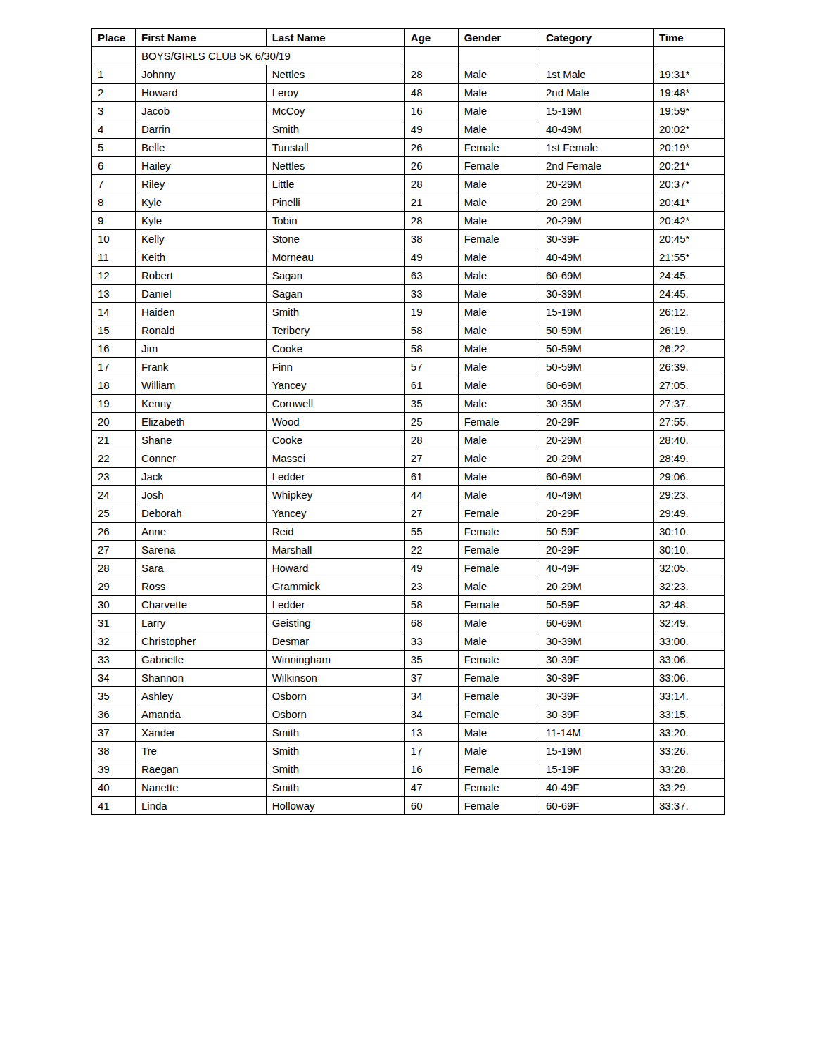| Place | First Name | Last Name | Age | Gender | Category | Time |
| --- | --- | --- | --- | --- | --- | --- |
| | BOYS/GIRLS CLUB 5K 6/30/19 | | | | |
| 1 | Johnny | Nettles | 28 | Male | 1st Male | 19:31* |
| 2 | Howard | Leroy | 48 | Male | 2nd Male | 19:48* |
| 3 | Jacob | McCoy | 16 | Male | 15-19M | 19:59* |
| 4 | Darrin | Smith | 49 | Male | 40-49M | 20:02* |
| 5 | Belle | Tunstall | 26 | Female | 1st Female | 20:19* |
| 6 | Hailey | Nettles | 26 | Female | 2nd Female | 20:21* |
| 7 | Riley | Little | 28 | Male | 20-29M | 20:37* |
| 8 | Kyle | Pinelli | 21 | Male | 20-29M | 20:41* |
| 9 | Kyle | Tobin | 28 | Male | 20-29M | 20:42* |
| 10 | Kelly | Stone | 38 | Female | 30-39F | 20:45* |
| 11 | Keith | Morneau | 49 | Male | 40-49M | 21:55* |
| 12 | Robert | Sagan | 63 | Male | 60-69M | 24:45. |
| 13 | Daniel | Sagan | 33 | Male | 30-39M | 24:45. |
| 14 | Haiden | Smith | 19 | Male | 15-19M | 26:12. |
| 15 | Ronald | Teribery | 58 | Male | 50-59M | 26:19. |
| 16 | Jim | Cooke | 58 | Male | 50-59M | 26:22. |
| 17 | Frank | Finn | 57 | Male | 50-59M | 26:39. |
| 18 | William | Yancey | 61 | Male | 60-69M | 27:05. |
| 19 | Kenny | Cornwell | 35 | Male | 30-35M | 27:37. |
| 20 | Elizabeth | Wood | 25 | Female | 20-29F | 27:55. |
| 21 | Shane | Cooke | 28 | Male | 20-29M | 28:40. |
| 22 | Conner | Massei | 27 | Male | 20-29M | 28:49. |
| 23 | Jack | Ledder | 61 | Male | 60-69M | 29:06. |
| 24 | Josh | Whipkey | 44 | Male | 40-49M | 29:23. |
| 25 | Deborah | Yancey | 27 | Female | 20-29F | 29:49. |
| 26 | Anne | Reid | 55 | Female | 50-59F | 30:10. |
| 27 | Sarena | Marshall | 22 | Female | 20-29F | 30:10. |
| 28 | Sara | Howard | 49 | Female | 40-49F | 32:05. |
| 29 | Ross | Grammick | 23 | Male | 20-29M | 32:23. |
| 30 | Charvette | Ledder | 58 | Female | 50-59F | 32:48. |
| 31 | Larry | Geisting | 68 | Male | 60-69M | 32:49. |
| 32 | Christopher | Desmar | 33 | Male | 30-39M | 33:00. |
| 33 | Gabrielle | Winningham | 35 | Female | 30-39F | 33:06. |
| 34 | Shannon | Wilkinson | 37 | Female | 30-39F | 33:06. |
| 35 | Ashley | Osborn | 34 | Female | 30-39F | 33:14. |
| 36 | Amanda | Osborn | 34 | Female | 30-39F | 33:15. |
| 37 | Xander | Smith | 13 | Male | 11-14M | 33:20. |
| 38 | Tre | Smith | 17 | Male | 15-19M | 33:26. |
| 39 | Raegan | Smith | 16 | Female | 15-19F | 33:28. |
| 40 | Nanette | Smith | 47 | Female | 40-49F | 33:29. |
| 41 | Linda | Holloway | 60 | Female | 60-69F | 33:37. |